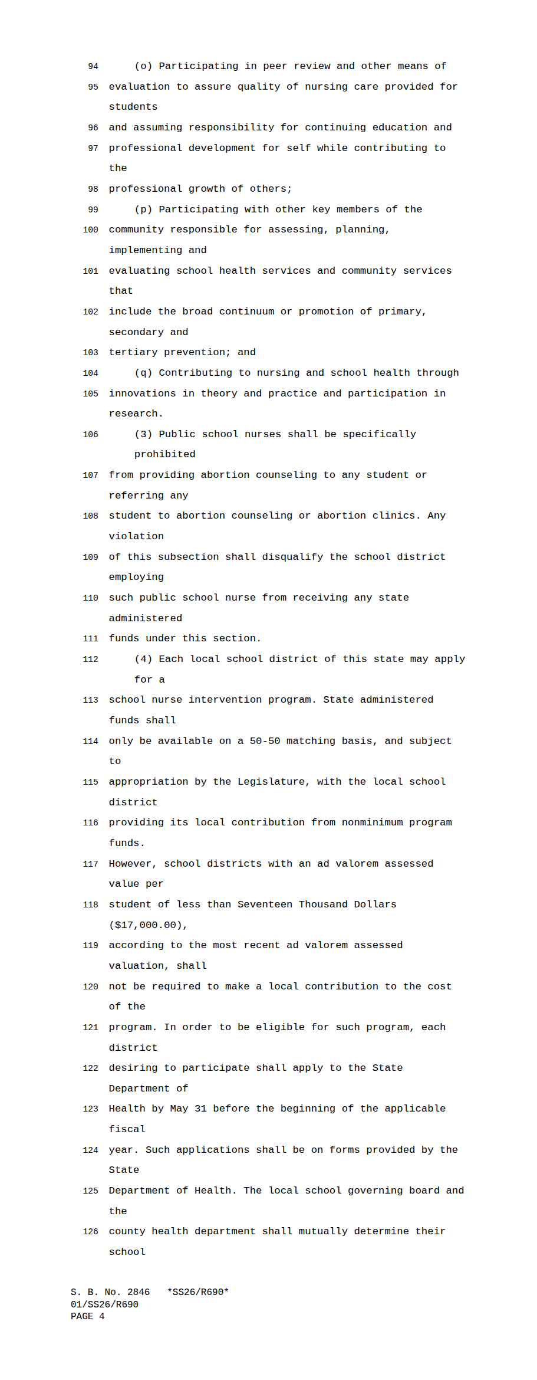94(o) Participating in peer review and other means of
95 evaluation to assure quality of nursing care provided for students
96 and assuming responsibility for continuing education and
97 professional development for self while contributing to the
98 professional growth of others;
99(p) Participating with other key members of the
100 community responsible for assessing, planning, implementing and
101 evaluating school health services and community services that
102 include the broad continuum or promotion of primary, secondary and
103 tertiary prevention; and
104(q) Contributing to nursing and school health through
105 innovations in theory and practice and participation in research.
106(3) Public school nurses shall be specifically prohibited
107 from providing abortion counseling to any student or referring any
108 student to abortion counseling or abortion clinics. Any violation
109 of this subsection shall disqualify the school district employing
110 such public school nurse from receiving any state administered
111 funds under this section.
112(4) Each local school district of this state may apply for a
113 school nurse intervention program. State administered funds shall
114 only be available on a 50-50 matching basis, and subject to
115 appropriation by the Legislature, with the local school district
116 providing its local contribution from nonminimum program funds.
117 However, school districts with an ad valorem assessed value per
118 student of less than Seventeen Thousand Dollars ($17,000.00),
119 according to the most recent ad valorem assessed valuation, shall
120 not be required to make a local contribution to the cost of the
121 program. In order to be eligible for such program, each district
122 desiring to participate shall apply to the State Department of
123 Health by May 31 before the beginning of the applicable fiscal
124 year. Such applications shall be on forms provided by the State
125 Department of Health. The local school governing board and the
126 county health department shall mutually determine their school
S. B. No. 2846 *SS26/R690*
01/SS26/R690
PAGE 4